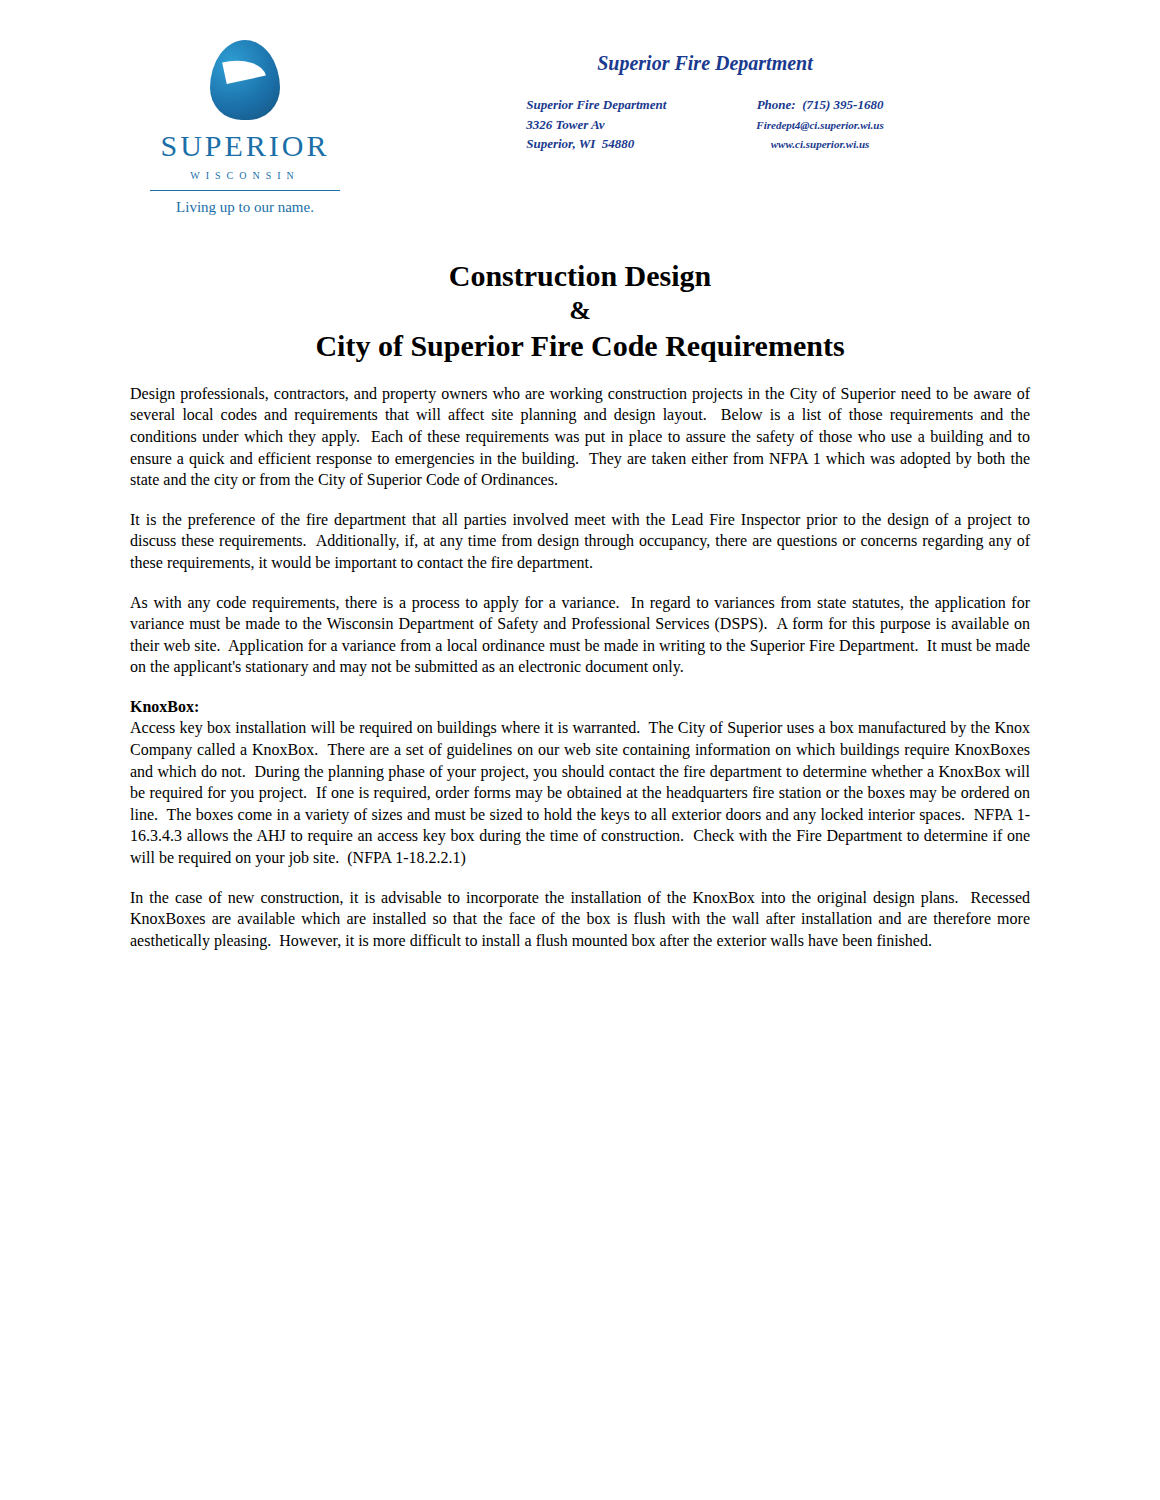SUPERIOR
WISCONSIN
Living up to our name.
Superior Fire Department
Superior Fire Department
3326 Tower Av
Superior, WI 54880
Phone: (715) 395-1680
Firedept4@ci.superior.wi.us
www.ci.superior.wi.us
Construction Design & City of Superior Fire Code Requirements
Design professionals, contractors, and property owners who are working construction projects in the City of Superior need to be aware of several local codes and requirements that will affect site planning and design layout. Below is a list of those requirements and the conditions under which they apply. Each of these requirements was put in place to assure the safety of those who use a building and to ensure a quick and efficient response to emergencies in the building. They are taken either from NFPA 1 which was adopted by both the state and the city or from the City of Superior Code of Ordinances.
It is the preference of the fire department that all parties involved meet with the Lead Fire Inspector prior to the design of a project to discuss these requirements. Additionally, if, at any time from design through occupancy, there are questions or concerns regarding any of these requirements, it would be important to contact the fire department.
As with any code requirements, there is a process to apply for a variance. In regard to variances from state statutes, the application for variance must be made to the Wisconsin Department of Safety and Professional Services (DSPS). A form for this purpose is available on their web site. Application for a variance from a local ordinance must be made in writing to the Superior Fire Department. It must be made on the applicant's stationary and may not be submitted as an electronic document only.
KnoxBox:
Access key box installation will be required on buildings where it is warranted. The City of Superior uses a box manufactured by the Knox Company called a KnoxBox. There are a set of guidelines on our web site containing information on which buildings require KnoxBoxes and which do not. During the planning phase of your project, you should contact the fire department to determine whether a KnoxBox will be required for you project. If one is required, order forms may be obtained at the headquarters fire station or the boxes may be ordered on line. The boxes come in a variety of sizes and must be sized to hold the keys to all exterior doors and any locked interior spaces. NFPA 1-16.3.4.3 allows the AHJ to require an access key box during the time of construction. Check with the Fire Department to determine if one will be required on your job site. (NFPA 1-18.2.2.1)
In the case of new construction, it is advisable to incorporate the installation of the KnoxBox into the original design plans. Recessed KnoxBoxes are available which are installed so that the face of the box is flush with the wall after installation and are therefore more aesthetically pleasing. However, it is more difficult to install a flush mounted box after the exterior walls have been finished.